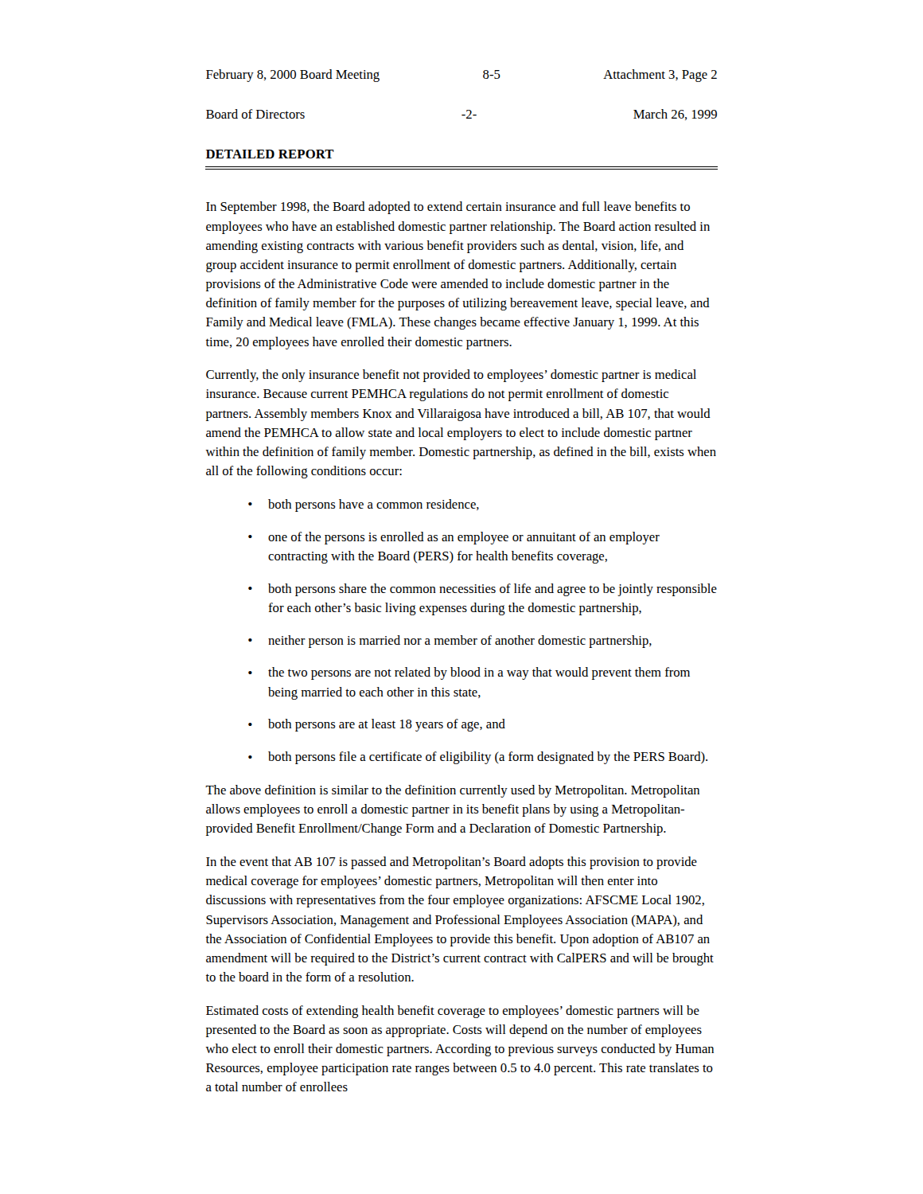February 8, 2000 Board Meeting
8-5
Attachment 3, Page 2
Board of Directors
-2-
March 26, 1999
DETAILED REPORT
In September 1998, the Board adopted to extend certain insurance and full leave benefits to employees who have an established domestic partner relationship. The Board action resulted in amending existing contracts with various benefit providers such as dental, vision, life, and group accident insurance to permit enrollment of domestic partners. Additionally, certain provisions of the Administrative Code were amended to include domestic partner in the definition of family member for the purposes of utilizing bereavement leave, special leave, and Family and Medical leave (FMLA). These changes became effective January 1, 1999. At this time, 20 employees have enrolled their domestic partners.
Currently, the only insurance benefit not provided to employees’ domestic partner is medical insurance. Because current PEMHCA regulations do not permit enrollment of domestic partners. Assembly members Knox and Villaraigosa have introduced a bill, AB 107, that would amend the PEMHCA to allow state and local employers to elect to include domestic partner within the definition of family member. Domestic partnership, as defined in the bill, exists when all of the following conditions occur:
both persons have a common residence,
one of the persons is enrolled as an employee or annuitant of an employer contracting with the Board (PERS) for health benefits coverage,
both persons share the common necessities of life and agree to be jointly responsible for each other’s basic living expenses during the domestic partnership,
neither person is married nor a member of another domestic partnership,
the two persons are not related by blood in a way that would prevent them from being married to each other in this state,
both persons are at least 18 years of age, and
both persons file a certificate of eligibility (a form designated by the PERS Board).
The above definition is similar to the definition currently used by Metropolitan. Metropolitan allows employees to enroll a domestic partner in its benefit plans by using a Metropolitan-provided Benefit Enrollment/Change Form and a Declaration of Domestic Partnership.
In the event that AB 107 is passed and Metropolitan’s Board adopts this provision to provide medical coverage for employees’ domestic partners, Metropolitan will then enter into discussions with representatives from the four employee organizations: AFSCME Local 1902, Supervisors Association, Management and Professional Employees Association (MAPA), and the Association of Confidential Employees to provide this benefit. Upon adoption of AB107 an amendment will be required to the District’s current contract with CalPERS and will be brought to the board in the form of a resolution.
Estimated costs of extending health benefit coverage to employees’ domestic partners will be presented to the Board as soon as appropriate. Costs will depend on the number of employees who elect to enroll their domestic partners. According to previous surveys conducted by Human Resources, employee participation rate ranges between 0.5 to 4.0 percent. This rate translates to a total number of enrollees